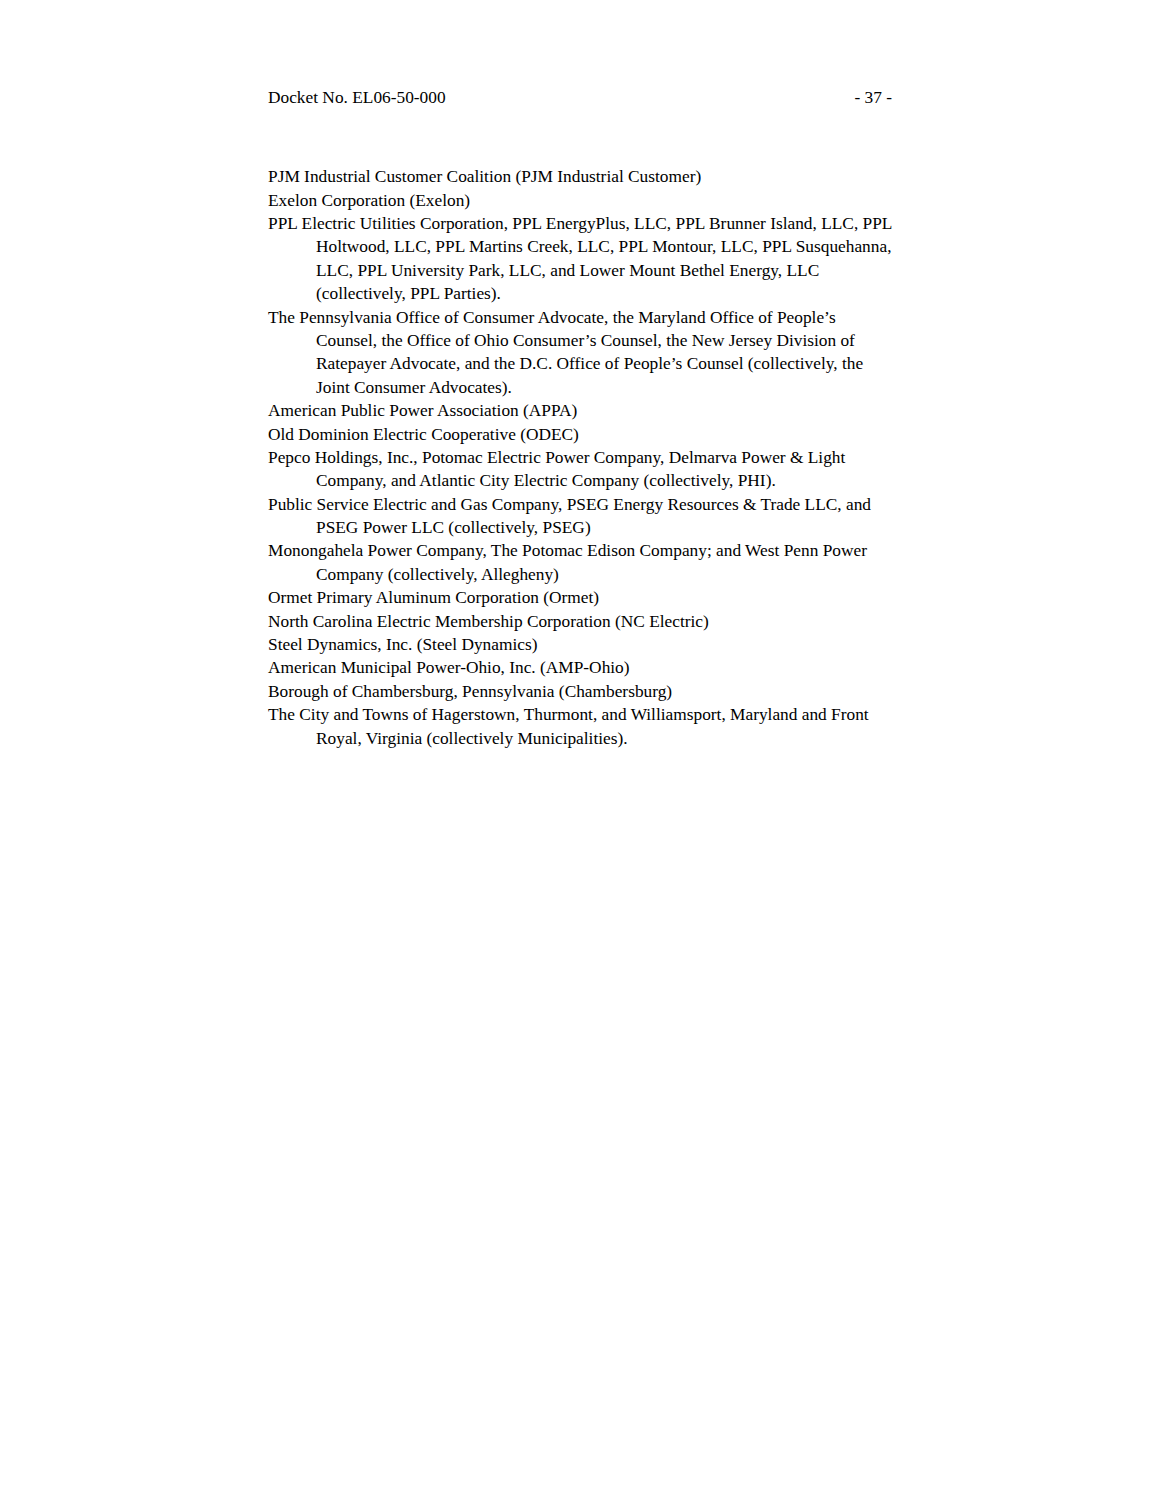Docket No. EL06-50-000 - 37 -
PJM Industrial Customer Coalition (PJM Industrial Customer)
Exelon Corporation (Exelon)
PPL Electric Utilities Corporation, PPL EnergyPlus, LLC, PPL Brunner Island, LLC, PPL Holtwood, LLC, PPL Martins Creek, LLC, PPL Montour, LLC, PPL Susquehanna, LLC, PPL University Park, LLC, and Lower Mount Bethel Energy, LLC (collectively, PPL Parties).
The Pennsylvania Office of Consumer Advocate, the Maryland Office of People’s Counsel, the Office of Ohio Consumer’s Counsel, the New Jersey Division of Ratepayer Advocate, and the D.C. Office of People’s Counsel (collectively, the Joint Consumer Advocates).
American Public Power Association (APPA)
Old Dominion Electric Cooperative (ODEC)
Pepco Holdings, Inc., Potomac Electric Power Company, Delmarva Power & Light Company, and Atlantic City Electric Company (collectively, PHI).
Public Service Electric and Gas Company, PSEG Energy Resources & Trade LLC, and PSEG Power LLC (collectively, PSEG)
Monongahela Power Company, The Potomac Edison Company; and West Penn Power Company (collectively, Allegheny)
Ormet Primary Aluminum Corporation (Ormet)
North Carolina Electric Membership Corporation (NC Electric)
Steel Dynamics, Inc. (Steel Dynamics)
American Municipal Power-Ohio, Inc. (AMP-Ohio)
Borough of Chambersburg, Pennsylvania (Chambersburg)
The City and Towns of Hagerstown, Thurmont, and Williamsport, Maryland and Front Royal, Virginia (collectively Municipalities).